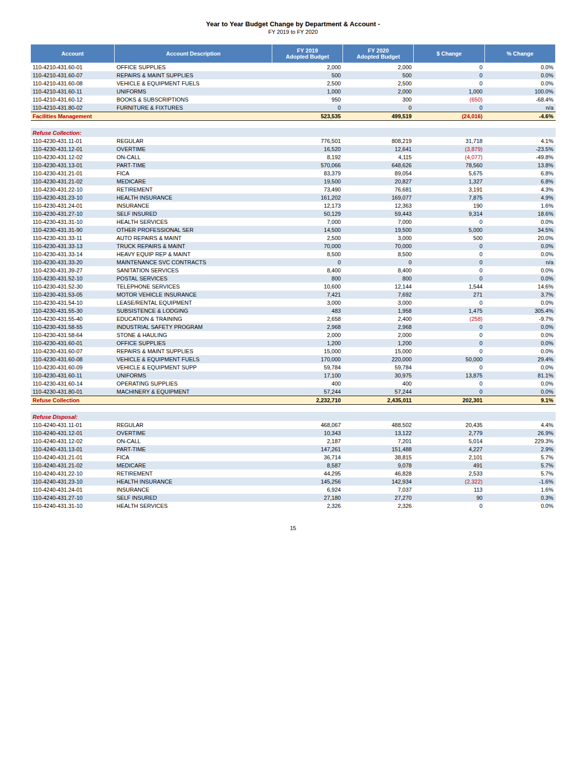Year to Year Budget Change by Department & Account -
FY 2019 to FY 2020
| Account | Account Description | FY 2019 Adopted Budget | FY 2020 Adopted Budget | $ Change | % Change |
| --- | --- | --- | --- | --- | --- |
| 110-4210-431.60-01 | OFFICE SUPPLIES | 2,000 | 2,000 | 0 | 0.0% |
| 110-4210-431.60-07 | REPAIRS & MAINT SUPPLIES | 500 | 500 | 0 | 0.0% |
| 110-4210-431.60-08 | VEHICLE & EQUIPMENT FUELS | 2,500 | 2,500 | 0 | 0.0% |
| 110-4210-431.60-11 | UNIFORMS | 1,000 | 2,000 | 1,000 | 100.0% |
| 110-4210-431.60-12 | BOOKS & SUBSCRIPTIONS | 950 | 300 | (650) | -68.4% |
| 110-4210-431.80-02 | FURNITURE & FIXTURES | 0 | 0 | 0 | n/a |
| Facilities Management | | 523,535 | 499,519 | (24,016) | -4.6% |
| Refuse Collection: |
| 110-4230-431.11-01 | REGULAR | 776,501 | 808,219 | 31,718 | 4.1% |
| 110-4230-431.12-01 | OVERTIME | 16,520 | 12,641 | (3,879) | -23.5% |
| 110-4230-431.12-02 | ON-CALL | 8,192 | 4,115 | (4,077) | -49.8% |
| 110-4230-431.13-01 | PART-TIME | 570,066 | 648,626 | 78,560 | 13.8% |
| 110-4230-431.21-01 | FICA | 83,379 | 89,054 | 5,675 | 6.8% |
| 110-4230-431.21-02 | MEDICARE | 19,500 | 20,827 | 1,327 | 6.8% |
| 110-4230-431.22-10 | RETIREMENT | 73,490 | 76,681 | 3,191 | 4.3% |
| 110-4230-431.23-10 | HEALTH INSURANCE | 161,202 | 169,077 | 7,875 | 4.9% |
| 110-4230-431.24-01 | INSURANCE | 12,173 | 12,363 | 190 | 1.6% |
| 110-4230-431.27-10 | SELF INSURED | 50,129 | 59,443 | 9,314 | 18.6% |
| 110-4230-431.31-10 | HEALTH SERVICES | 7,000 | 7,000 | 0 | 0.0% |
| 110-4230-431.31-90 | OTHER PROFESSIONAL SER | 14,500 | 19,500 | 5,000 | 34.5% |
| 110-4230-431.33-11 | AUTO REPAIRS & MAINT | 2,500 | 3,000 | 500 | 20.0% |
| 110-4230-431.33-13 | TRUCK REPAIRS & MAINT | 70,000 | 70,000 | 0 | 0.0% |
| 110-4230-431.33-14 | HEAVY EQUIP REP & MAINT | 8,500 | 8,500 | 0 | 0.0% |
| 110-4230-431.33-20 | MAINTENANCE SVC CONTRACTS | 0 | 0 | 0 | n/a |
| 110-4230-431.39-27 | SANITATION SERVICES | 8,400 | 8,400 | 0 | 0.0% |
| 110-4230-431.52-10 | POSTAL SERVICES | 800 | 800 | 0 | 0.0% |
| 110-4230-431.52-30 | TELEPHONE SERVICES | 10,600 | 12,144 | 1,544 | 14.6% |
| 110-4230-431.53-05 | MOTOR VEHICLE INSURANCE | 7,421 | 7,692 | 271 | 3.7% |
| 110-4230-431.54-10 | LEASE/RENTAL EQUIPMENT | 3,000 | 3,000 | 0 | 0.0% |
| 110-4230-431.55-30 | SUBSISTENCE & LODGING | 483 | 1,958 | 1,475 | 305.4% |
| 110-4230-431.55-40 | EDUCATION & TRAINING | 2,658 | 2,400 | (258) | -9.7% |
| 110-4230-431.58-55 | INDUSTRIAL SAFETY PROGRAM | 2,968 | 2,968 | 0 | 0.0% |
| 110-4230-431.58-64 | STONE & HAULING | 2,000 | 2,000 | 0 | 0.0% |
| 110-4230-431.60-01 | OFFICE SUPPLIES | 1,200 | 1,200 | 0 | 0.0% |
| 110-4230-431.60-07 | REPAIRS & MAINT SUPPLIES | 15,000 | 15,000 | 0 | 0.0% |
| 110-4230-431.60-08 | VEHICLE & EQUIPMENT FUELS | 170,000 | 220,000 | 50,000 | 29.4% |
| 110-4230-431.60-09 | VEHICLE & EQUIPMENT SUPP | 59,784 | 59,784 | 0 | 0.0% |
| 110-4230-431.60-11 | UNIFORMS | 17,100 | 30,975 | 13,875 | 81.1% |
| 110-4230-431.60-14 | OPERATING SUPPLIES | 400 | 400 | 0 | 0.0% |
| 110-4230-431.80-01 | MACHINERY & EQUIPMENT | 57,244 | 57,244 | 0 | 0.0% |
| Refuse Collection | | 2,232,710 | 2,435,011 | 202,301 | 9.1% |
| Refuse Disposal: |
| 110-4240-431.11-01 | REGULAR | 468,067 | 488,502 | 20,435 | 4.4% |
| 110-4240-431.12-01 | OVERTIME | 10,343 | 13,122 | 2,779 | 26.9% |
| 110-4240-431.12-02 | ON-CALL | 2,187 | 7,201 | 5,014 | 229.3% |
| 110-4240-431.13-01 | PART-TIME | 147,261 | 151,488 | 4,227 | 2.9% |
| 110-4240-431.21-01 | FICA | 36,714 | 38,815 | 2,101 | 5.7% |
| 110-4240-431.21-02 | MEDICARE | 8,587 | 9,078 | 491 | 5.7% |
| 110-4240-431.22-10 | RETIREMENT | 44,295 | 46,828 | 2,533 | 5.7% |
| 110-4240-431.23-10 | HEALTH INSURANCE | 145,256 | 142,934 | (2,322) | -1.6% |
| 110-4240-431.24-01 | INSURANCE | 6,924 | 7,037 | 113 | 1.6% |
| 110-4240-431.27-10 | SELF INSURED | 27,180 | 27,270 | 90 | 0.3% |
| 110-4240-431.31-10 | HEALTH SERVICES | 2,326 | 2,326 | 0 | 0.0% |
15